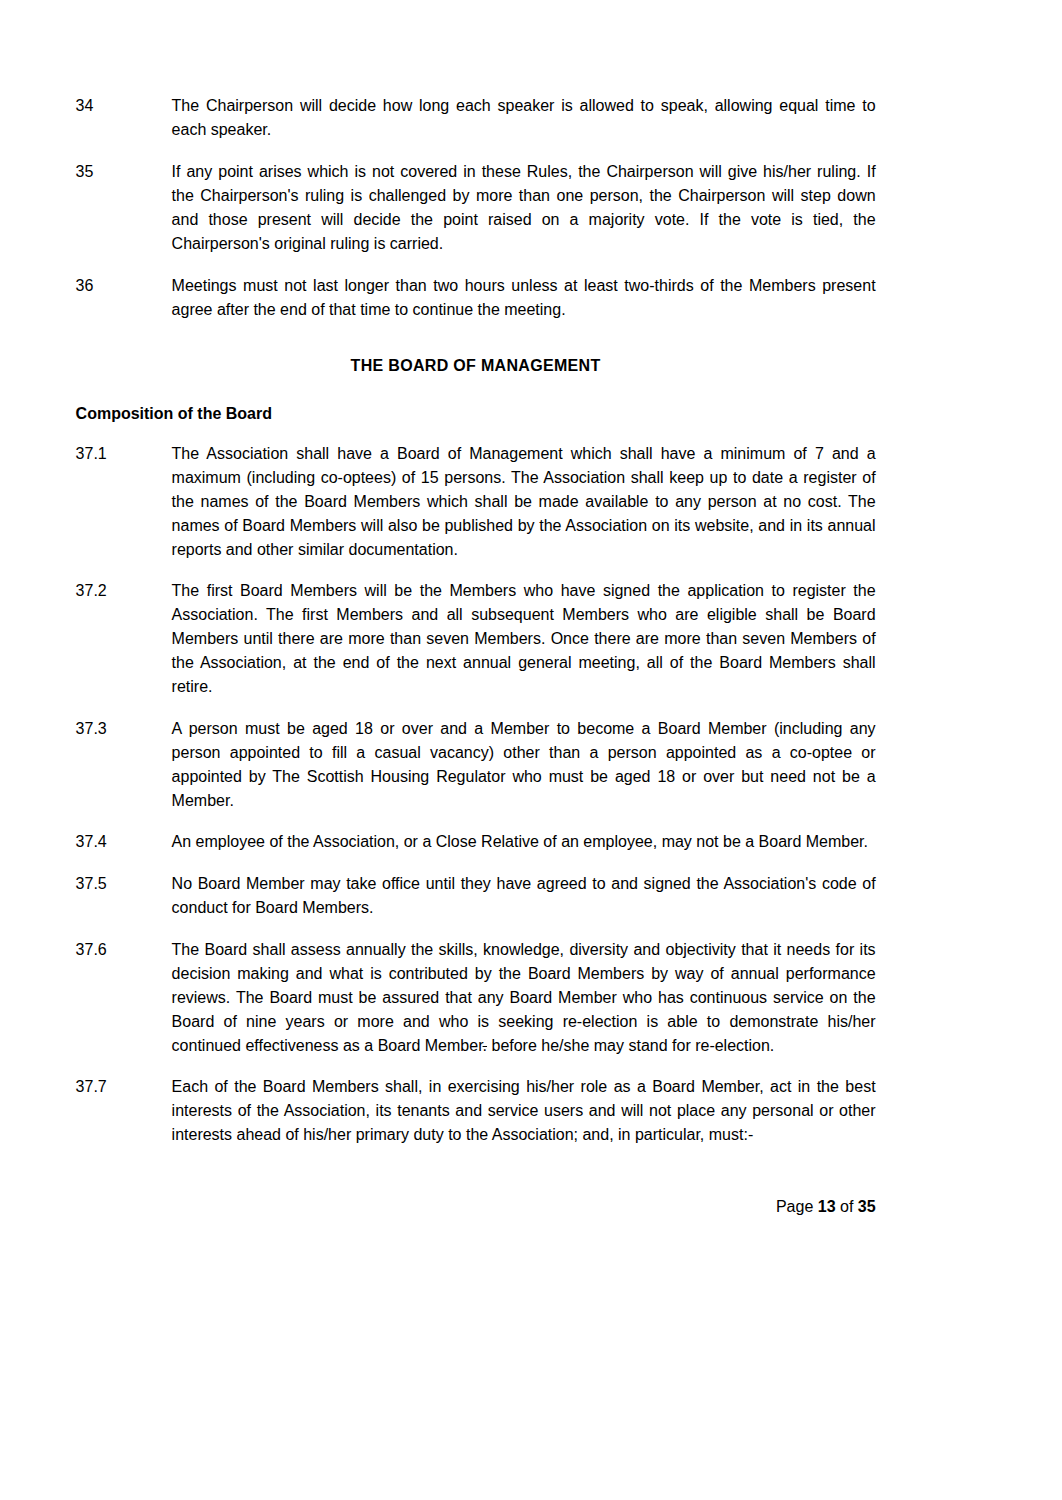34
The Chairperson will decide how long each speaker is allowed to speak, allowing equal time to each speaker.
35
If any point arises which is not covered in these Rules, the Chairperson will give his/her ruling. If the Chairperson's ruling is challenged by more than one person, the Chairperson will step down and those present will decide the point raised on a majority vote. If the vote is tied, the Chairperson's original ruling is carried.
36
Meetings must not last longer than two hours unless at least two-thirds of the Members present agree after the end of that time to continue the meeting.
THE BOARD OF MANAGEMENT
Composition of the Board
37.1
The Association shall have a Board of Management which shall have a minimum of 7 and a maximum (including co-optees) of 15 persons. The Association shall keep up to date a register of the names of the Board Members which shall be made available to any person at no cost. The names of Board Members will also be published by the Association on its website, and in its annual reports and other similar documentation.
37.2
The first Board Members will be the Members who have signed the application to register the Association. The first Members and all subsequent Members who are eligible shall be Board Members until there are more than seven Members. Once there are more than seven Members of the Association, at the end of the next annual general meeting, all of the Board Members shall retire.
37.3
A person must be aged 18 or over and a Member to become a Board Member (including any person appointed to fill a casual vacancy) other than a person appointed as a co-optee or appointed by The Scottish Housing Regulator who must be aged 18 or over but need not be a Member.
37.4
An employee of the Association, or a Close Relative of an employee, may not be a Board Member.
37.5
No Board Member may take office until they have agreed to and signed the Association's code of conduct for Board Members.
37.6
The Board shall assess annually the skills, knowledge, diversity and objectivity that it needs for its decision making and what is contributed by the Board Members by way of annual performance reviews. The Board must be assured that any Board Member who has continuous service on the Board of nine years or more and who is seeking re-election is able to demonstrate his/her continued effectiveness as a Board Member. before he/she may stand for re-election.
37.7
Each of the Board Members shall, in exercising his/her role as a Board Member, act in the best interests of the Association, its tenants and service users and will not place any personal or other interests ahead of his/her primary duty to the Association; and, in particular, must:-
Page 13 of 35